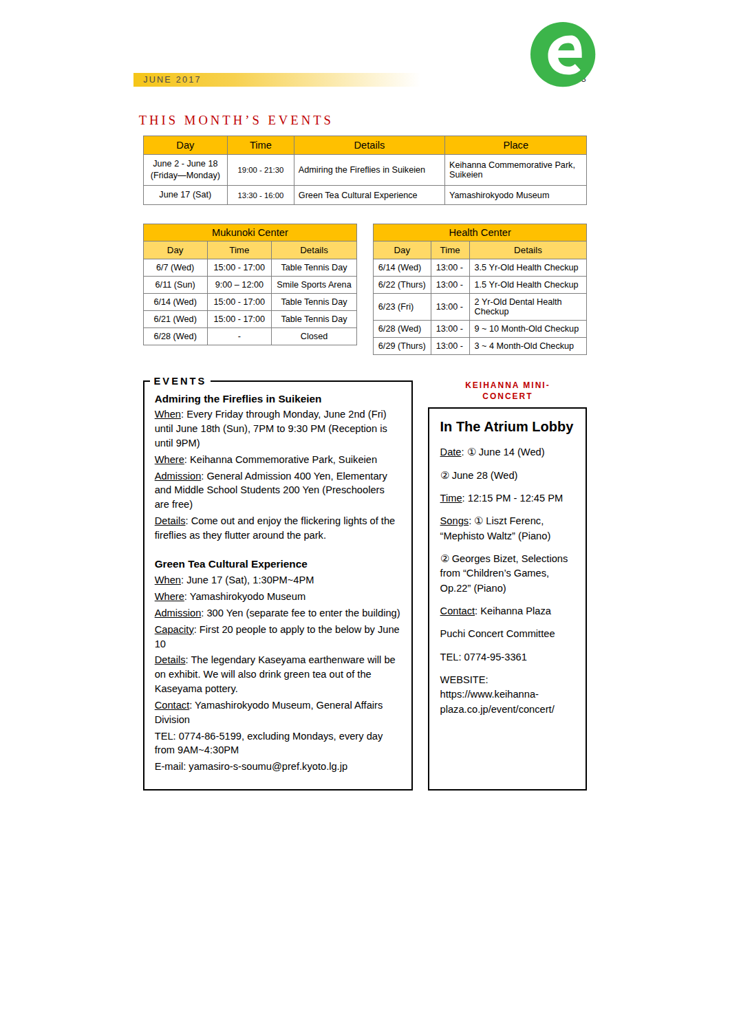JUNE 2017
Page 3
THIS MONTH’S EVENTS
| Day | Time | Details | Place |
| --- | --- | --- | --- |
| June 2 - June 18 (Friday—Monday) | 19:00 - 21:30 | Admiring the Fireflies in Suikeien | Keihanna Commemorative Park, Suikeien |
| June 17 (Sat) | 13:30 - 16:00 | Green Tea Cultural Experience | Yamashirokyodo Museum |
Mukunoki Center
| Day | Time | Details |
| --- | --- | --- |
| 6/7 (Wed) | 15:00 - 17:00 | Table Tennis Day |
| 6/11 (Sun) | 9:00 – 12:00 | Smile Sports Arena |
| 6/14 (Wed) | 15:00 - 17:00 | Table Tennis Day |
| 6/21 (Wed) | 15:00 - 17:00 | Table Tennis Day |
| 6/28 (Wed) | - | Closed |
Health Center
| Day | Time | Details |
| --- | --- | --- |
| 6/14 (Wed) | 13:00 - | 3.5 Yr-Old Health Checkup |
| 6/22 (Thurs) | 13:00 - | 1.5 Yr-Old Health Checkup |
| 6/23 (Fri) | 13:00 - | 2 Yr-Old Dental Health Checkup |
| 6/28 (Wed) | 13:00 - | 9 ~ 10 Month-Old Checkup |
| 6/29 (Thurs) | 13:00 - | 3 ~ 4 Month-Old Checkup |
EVENTS
Admiring the Fireflies in Suikeien
When: Every Friday through Monday, June 2nd (Fri) until June 18th (Sun), 7PM to 9:30 PM (Reception is until 9PM)
Where: Keihanna Commemorative Park, Suikeien
Admission: General Admission 400 Yen, Elementary and Middle School Students 200 Yen (Preschoolers are free)
Details: Come out and enjoy the flickering lights of the fireflies as they flutter around the park.
Green Tea Cultural Experience
When: June 17 (Sat), 1:30PM~4PM
Where: Yamashirokyodo Museum
Admission: 300 Yen (separate fee to enter the building)
Capacity: First 20 people to apply to the below by June 10
Details: The legendary Kaseyama earthenware will be on exhibit. We will also drink green tea out of the Kaseyama pottery.
Contact: Yamashirokyodo Museum, General Affairs Division
TEL: 0774-86-5199, excluding Mondays, every day from 9AM~4:30PM
E-mail: yamasiro-s-soumu@pref.kyoto.lg.jp
KEIHANNA MINI-
CONCERT
In The Atrium Lobby
Date: ① June 14 (Wed)
② June 28 (Wed)
Time: 12:15 PM - 12:45 PM
Songs: ① Liszt Ferenc, “Mephisto Waltz” (Piano)
② Georges Bizet, Selections from “Children’s Games, Op.22” (Piano)
Contact: Keihanna Plaza
Puchi Concert Committee
TEL: 0774-95-3361
WEBSITE: https://www.keihanna-plaza.co.jp/event/concert/